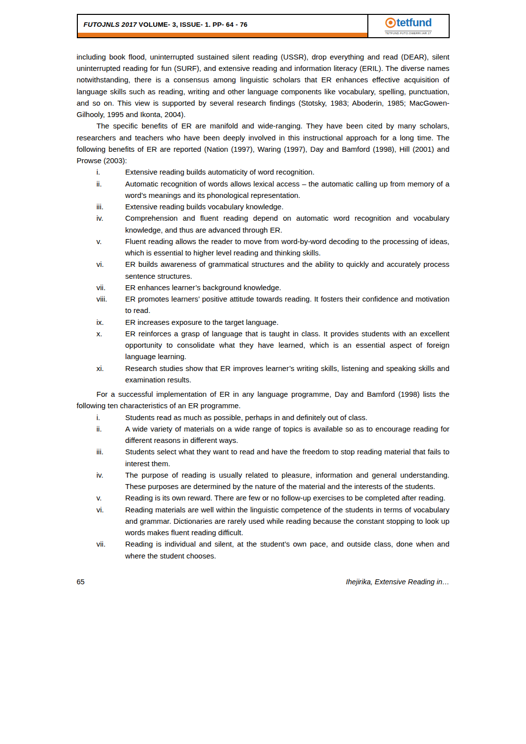FUTOJNLS 2017 VOLUME- 3, ISSUE- 1. PP- 64 - 76
⦿tet fund
TETFUND.FUTO.OWERRI.IAR.17
including book flood, uninterrupted sustained silent reading (USSR), drop everything and read (DEAR), silent uninterrupted reading for fun (SURF), and extensive reading and information literacy (ERIL). The diverse names notwithstanding, there is a consensus among linguistic scholars that ER enhances effective acquisition of language skills such as reading, writing and other language components like vocabulary, spelling, punctuation, and so on. This view is supported by several research findings (Stotsky, 1983; Aboderin, 1985; MacGowen-Gilhooly, 1995 and Ikonta, 2004).
The specific benefits of ER are manifold and wide-ranging. They have been cited by many scholars, researchers and teachers who have been deeply involved in this instructional approach for a long time. The following benefits of ER are reported (Nation (1997), Waring (1997), Day and Bamford (1998), Hill (2001) and Prowse (2003):
i. Extensive reading builds automaticity of word recognition.
ii. Automatic recognition of words allows lexical access – the automatic calling up from memory of a word’s meanings and its phonological representation.
iii. Extensive reading builds vocabulary knowledge.
iv. Comprehension and fluent reading depend on automatic word recognition and vocabulary knowledge, and thus are advanced through ER.
v. Fluent reading allows the reader to move from word-by-word decoding to the processing of ideas, which is essential to higher level reading and thinking skills.
vi. ER builds awareness of grammatical structures and the ability to quickly and accurately process sentence structures.
vii. ER enhances learner’s background knowledge.
viii. ER promotes learners’ positive attitude towards reading. It fosters their confidence and motivation to read.
ix. ER increases exposure to the target language.
x. ER reinforces a grasp of language that is taught in class. It provides students with an excellent opportunity to consolidate what they have learned, which is an essential aspect of foreign language learning.
xi. Research studies show that ER improves learner’s writing skills, listening and speaking skills and examination results.
For a successful implementation of ER in any language programme, Day and Bamford (1998) lists the following ten characteristics of an ER programme.
i. Students read as much as possible, perhaps in and definitely out of class.
ii. A wide variety of materials on a wide range of topics is available so as to encourage reading for different reasons in different ways.
iii. Students select what they want to read and have the freedom to stop reading material that fails to interest them.
iv. The purpose of reading is usually related to pleasure, information and general understanding. These purposes are determined by the nature of the material and the interests of the students.
v. Reading is its own reward. There are few or no follow-up exercises to be completed after reading.
vi. Reading materials are well within the linguistic competence of the students in terms of vocabulary and grammar. Dictionaries are rarely used while reading because the constant stopping to look up words makes fluent reading difficult.
vii. Reading is individual and silent, at the student’s own pace, and outside class, done when and where the student chooses.
65
Ihejirika, Extensive Reading in…